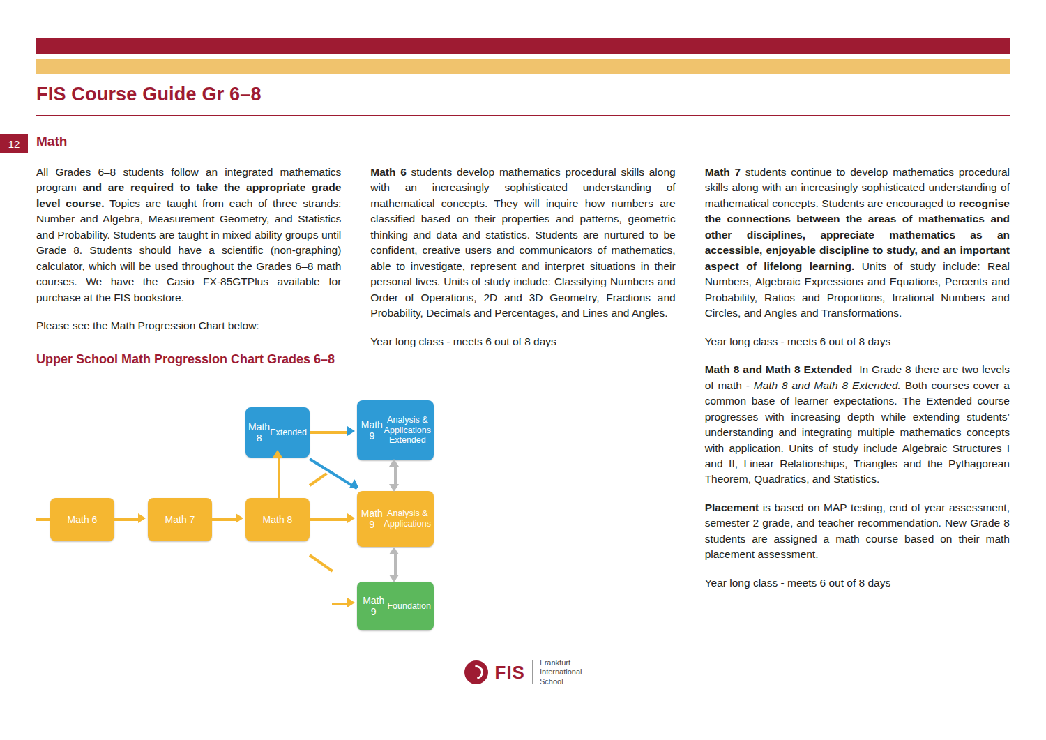12
FIS Course Guide Gr 6–8
Math
All Grades 6–8 students follow an integrated mathematics program and are required to take the appropriate grade level course. Topics are taught from each of three strands: Number and Algebra, Measurement Geometry, and Statistics and Probability. Students are taught in mixed ability groups until Grade 8. Students should have a scientific (non-graphing) calculator, which will be used throughout the Grades 6–8 math courses. We have the Casio FX-85GTPlus available for purchase at the FIS bookstore.
Please see the Math Progression Chart below:
Upper School Math Progression Chart Grades 6–8
Math 6
Math 7
Math 8
Math 8Extended
Math 9Analysis &
Applications
Extended
Math 9Analysis &
Applications
Math 9Foundation
Math 6 students develop mathematics procedural skills along with an increasingly sophisticated understanding of mathematical concepts. They will inquire how numbers are classified based on their properties and patterns, geometric thinking and data and statistics. Students are nurtured to be confident, creative users and communicators of mathematics, able to investigate, represent and interpret situations in their personal lives. Units of study include: Classifying Numbers and Order of Operations, 2D and 3D Geometry, Fractions and Probability, Decimals and Percentages, and Lines and Angles.
Year long class - meets 6 out of 8 days
Math 7 students continue to develop mathematics procedural skills along with an increasingly sophisticated understanding of mathematical concepts. Students are encouraged to recognise the connections between the areas of mathematics and other disciplines, appreciate mathematics as an accessible, enjoyable discipline to study, and an important aspect of lifelong learning. Units of study include: Real Numbers, Algebraic Expressions and Equations, Percents and Probability, Ratios and Proportions, Irrational Numbers and Circles, and Angles and Transformations.
Year long class - meets 6 out of 8 days
Math 8 and Math 8 Extended In Grade 8 there are two levels of math - Math 8 and Math 8 Extended. Both courses cover a common base of learner expectations. The Extended course progresses with increasing depth while extending students’ understanding and integrating multiple mathematics concepts with application. Units of study include Algebraic Structures I and II, Linear Relationships, Triangles and the Pythagorean Theorem, Quadratics, and Statistics.
Placement is based on MAP testing, end of year assessment, semester 2 grade, and teacher recommendation. New Grade 8 students are assigned a math course based on their math placement assessment.
Year long class - meets 6 out of 8 days
FIS
Frankfurt
International
School